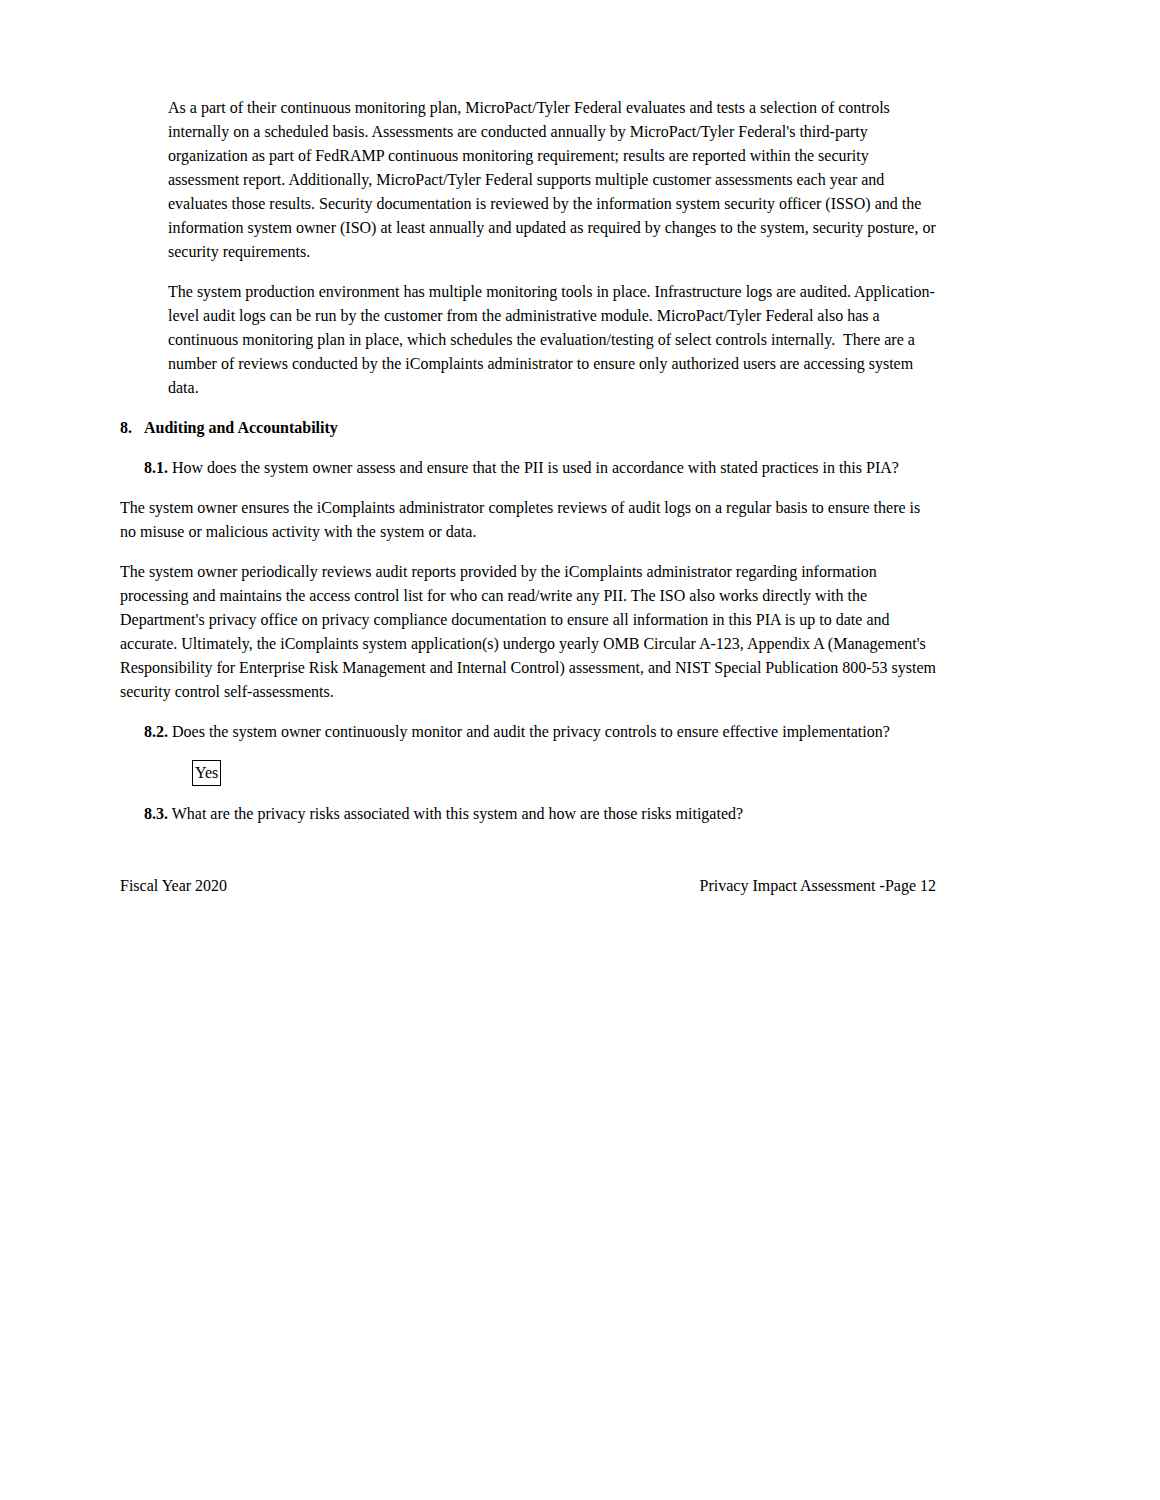As a part of their continuous monitoring plan, MicroPact/Tyler Federal evaluates and tests a selection of controls internally on a scheduled basis. Assessments are conducted annually by MicroPact/Tyler Federal's third-party organization as part of FedRAMP continuous monitoring requirement; results are reported within the security assessment report. Additionally, MicroPact/Tyler Federal supports multiple customer assessments each year and evaluates those results. Security documentation is reviewed by the information system security officer (ISSO) and the information system owner (ISO) at least annually and updated as required by changes to the system, security posture, or security requirements.
The system production environment has multiple monitoring tools in place. Infrastructure logs are audited. Application-level audit logs can be run by the customer from the administrative module. MicroPact/Tyler Federal also has a continuous monitoring plan in place, which schedules the evaluation/testing of select controls internally. There are a number of reviews conducted by the iComplaints administrator to ensure only authorized users are accessing system data.
8. Auditing and Accountability
8.1. How does the system owner assess and ensure that the PII is used in accordance with stated practices in this PIA?
The system owner ensures the iComplaints administrator completes reviews of audit logs on a regular basis to ensure there is no misuse or malicious activity with the system or data.
The system owner periodically reviews audit reports provided by the iComplaints administrator regarding information processing and maintains the access control list for who can read/write any PII. The ISO also works directly with the Department's privacy office on privacy compliance documentation to ensure all information in this PIA is up to date and accurate. Ultimately, the iComplaints system application(s) undergo yearly OMB Circular A-123, Appendix A (Management's Responsibility for Enterprise Risk Management and Internal Control) assessment, and NIST Special Publication 800-53 system security control self-assessments.
8.2. Does the system owner continuously monitor and audit the privacy controls to ensure effective implementation?
Yes
8.3. What are the privacy risks associated with this system and how are those risks mitigated?
Fiscal Year 2020 Privacy Impact Assessment -Page 12